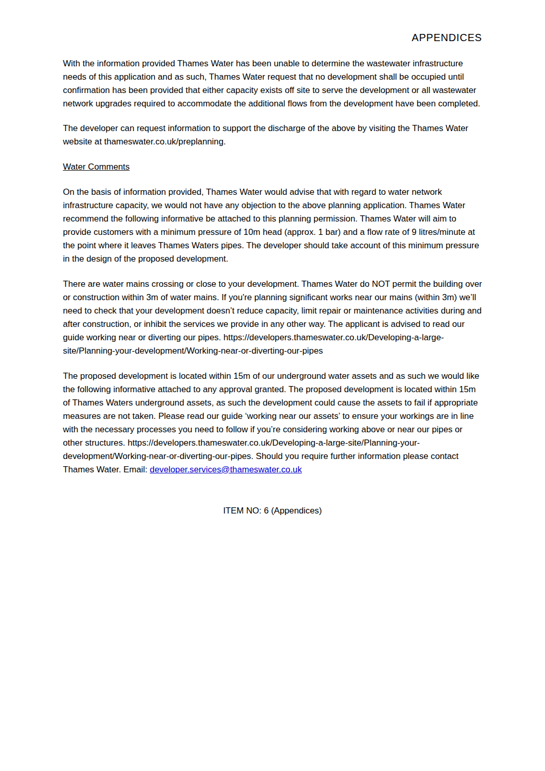APPENDICES
With the information provided Thames Water has been unable to determine the wastewater infrastructure needs of this application and as such, Thames Water request that no development shall be occupied until confirmation has been provided that either capacity exists off site to serve the development or all wastewater network upgrades required to accommodate the additional flows from the development have been completed.
The developer can request information to support the discharge of the above by visiting the Thames Water website at thameswater.co.uk/preplanning.
Water Comments
On the basis of information provided, Thames Water would advise that with regard to water network infrastructure capacity, we would not have any objection to the above planning application. Thames Water recommend the following informative be attached to this planning permission. Thames Water will aim to provide customers with a minimum pressure of 10m head (approx. 1 bar) and a flow rate of 9 litres/minute at the point where it leaves Thames Waters pipes. The developer should take account of this minimum pressure in the design of the proposed development.
There are water mains crossing or close to your development. Thames Water do NOT permit the building over or construction within 3m of water mains. If you're planning significant works near our mains (within 3m) we’ll need to check that your development doesn’t reduce capacity, limit repair or maintenance activities during and after construction, or inhibit the services we provide in any other way. The applicant is advised to read our guide working near or diverting our pipes. https://developers.thameswater.co.uk/Developing-a-large-site/Planning-your-development/Working-near-or-diverting-our-pipes
The proposed development is located within 15m of our underground water assets and as such we would like the following informative attached to any approval granted. The proposed development is located within 15m of Thames Waters underground assets, as such the development could cause the assets to fail if appropriate measures are not taken. Please read our guide ‘working near our assets’ to ensure your workings are in line with the necessary processes you need to follow if you’re considering working above or near our pipes or other structures. https://developers.thameswater.co.uk/Developing-a-large-site/Planning-your-development/Working-near-or-diverting-our-pipes. Should you require further information please contact Thames Water. Email: developer.services@thameswater.co.uk
ITEM NO: 6 (Appendices)